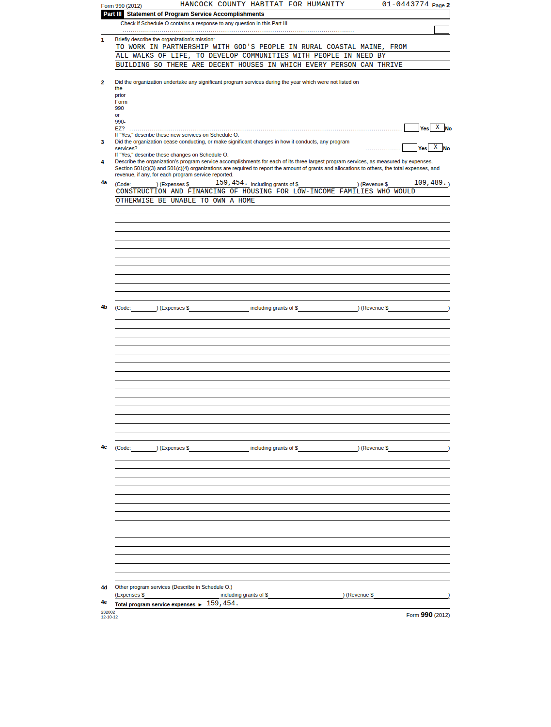Form 990 (2012)
HANCOCK COUNTY HABITAT FOR HUMANITY
01-0443774
Page 2
Part III
Statement of Program Service Accomplishments
Check if Schedule O contains a response to any question in this Part III .................................................................................................................
1
Briefly describe the organization's mission:
TO WORK IN PARTNERSHIP WITH GOD'S PEOPLE IN RURAL COASTAL MAINE, FROM
ALL WALKS OF LIFE, TO DEVELOP COMMUNITIES WITH PEOPLE IN NEED BY
BUILDING SO THERE ARE DECENT HOUSES IN WHICH EVERY PERSON CAN THRIVE
2
Did the organization undertake any significant program services during the year which were not listed on
the prior Form 990 or 990-EZ?
.....................................................................................................................................
Yes XNo
If "Yes," describe these new services on Schedule O.
3
Did the organization cease conducting, or make significant changes in how it conducts, any program services?
.................
Yes XNo
If "Yes," describe these changes on Schedule O.
4
Describe the organization's program service accomplishments for each of its three largest program services, as measured by expenses.
Section 501(c)(3) and 501(c)(4) organizations are required to report the amount of grants and allocations to others, the total expenses, and
revenue, if any, for each program service reported.
4a
(Code:
) (Expenses $
159,454.
including grants of $
) (Revenue $
109,489.
)
CONSTRUCTION AND FINANCING OF HOUSING FOR LOW-INCOME FAMILIES WHO WOULD
OTHERWISE BE UNABLE TO OWN A HOME
4b
(Code:
) (Expenses $
including grants of $
) (Revenue $
)
4c
(Code:
) (Expenses $
including grants of $
) (Revenue $
)
4d
Other program services (Describe in Schedule O.)
(Expenses $
including grants of $
) (Revenue $
)
4e
Total program service expenses
►
159,454.
232002
12-10-12
Form 990 (2012)